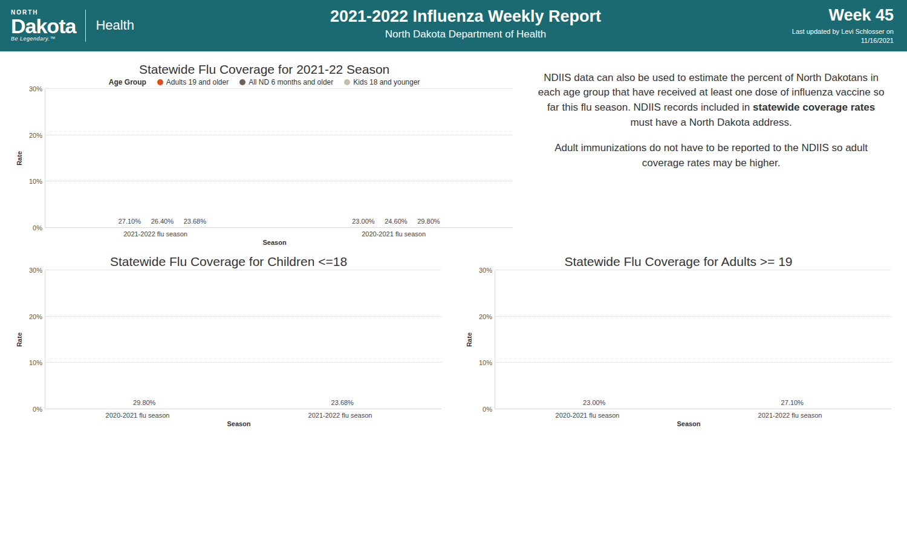NORTH
Dakota
Be Legendary.™
Health
2021-2022 Influenza Weekly Report
North Dakota Department of Health
Week 45
Last updated by Levi Schlosser on
11/16/2021
Statewide Flu Coverage for 2021-22 Season
Age Group Adults 19 and older All ND 6 months and older Kids 18 and younger
Rate
30% 20% 10% 0%
27.10%
26.40%
23.68%
23.00%
24.60%
29.80%
2021-2022 flu season
2020-2021 flu season
Season
NDIIS data can also be used to estimate the percent of North Dakotans in each age group that have received at least one dose of influenza vaccine so far this flu season. NDIIS records included in statewide coverage rates must have a North Dakota address.
Adult immunizations do not have to be reported to the NDIIS so adult coverage rates may be higher.
Statewide Flu Coverage for Children <=18
Rate
30% 20% 10% 0%
29.80%
23.68%
2020-2021 flu season
2021-2022 flu season
Season
Statewide Flu Coverage for Adults >= 19
Rate
30% 20% 10% 0%
23.00%
27.10%
2020-2021 flu season
2021-2022 flu season
Season